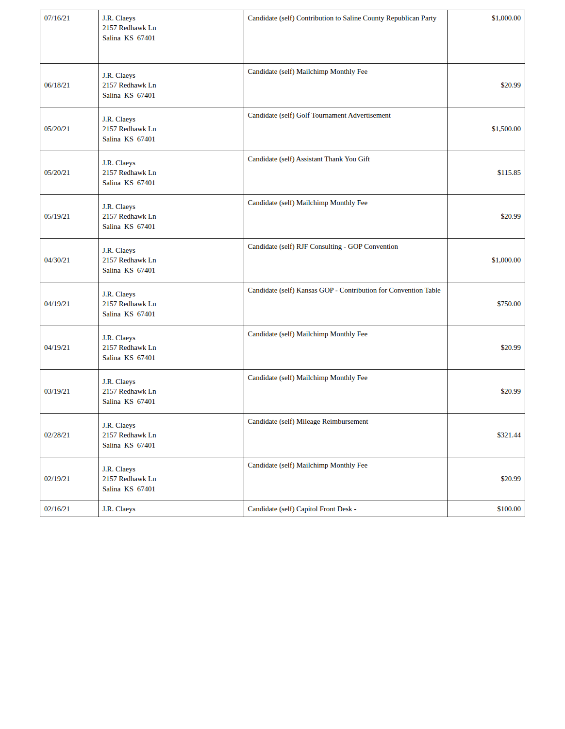| 07/16/21 | J.R. Claeys 2157 Redhawk Ln Salina KS 67401 | Candidate (self) Contribution to Saline County Republican Party | $1,000.00 |
| 06/18/21 | J.R. Claeys 2157 Redhawk Ln Salina KS 67401 | Candidate (self) Mailchimp Monthly Fee | $20.99 |
| 05/20/21 | J.R. Claeys 2157 Redhawk Ln Salina KS 67401 | Candidate (self) Golf Tournament Advertisement | $1,500.00 |
| 05/20/21 | J.R. Claeys 2157 Redhawk Ln Salina KS 67401 | Candidate (self) Assistant Thank You Gift | $115.85 |
| 05/19/21 | J.R. Claeys 2157 Redhawk Ln Salina KS 67401 | Candidate (self) Mailchimp Monthly Fee | $20.99 |
| 04/30/21 | J.R. Claeys 2157 Redhawk Ln Salina KS 67401 | Candidate (self) RJF Consulting - GOP Convention | $1,000.00 |
| 04/19/21 | J.R. Claeys 2157 Redhawk Ln Salina KS 67401 | Candidate (self) Kansas GOP - Contribution for Convention Table | $750.00 |
| 04/19/21 | J.R. Claeys 2157 Redhawk Ln Salina KS 67401 | Candidate (self) Mailchimp Monthly Fee | $20.99 |
| 03/19/21 | J.R. Claeys 2157 Redhawk Ln Salina KS 67401 | Candidate (self) Mailchimp Monthly Fee | $20.99 |
| 02/28/21 | J.R. Claeys 2157 Redhawk Ln Salina KS 67401 | Candidate (self) Mileage Reimbursement | $321.44 |
| 02/19/21 | J.R. Claeys 2157 Redhawk Ln Salina KS 67401 | Candidate (self) Mailchimp Monthly Fee | $20.99 |
| 02/16/21 | J.R. Claeys | Candidate (self) Capitol Front Desk - | $100.00 |